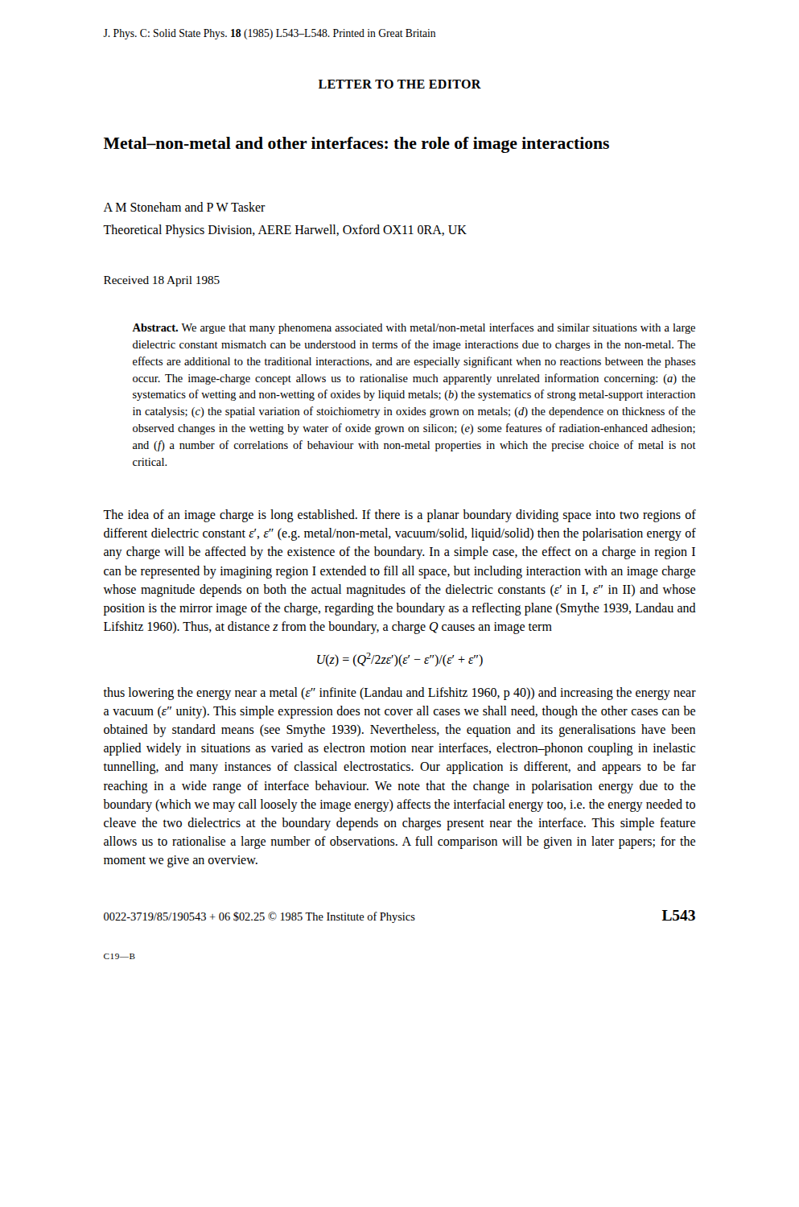J. Phys. C: Solid State Phys. 18 (1985) L543–L548. Printed in Great Britain
LETTER TO THE EDITOR
Metal–non-metal and other interfaces: the role of image interactions
A M Stoneham and P W Tasker
Theoretical Physics Division, AERE Harwell, Oxford OX11 0RA, UK
Received 18 April 1985
Abstract. We argue that many phenomena associated with metal/non-metal interfaces and similar situations with a large dielectric constant mismatch can be understood in terms of the image interactions due to charges in the non-metal. The effects are additional to the traditional interactions, and are especially significant when no reactions between the phases occur. The image-charge concept allows us to rationalise much apparently unrelated information concerning: (a) the systematics of wetting and non-wetting of oxides by liquid metals; (b) the systematics of strong metal-support interaction in catalysis; (c) the spatial variation of stoichiometry in oxides grown on metals; (d) the dependence on thickness of the observed changes in the wetting by water of oxide grown on silicon; (e) some features of radiation-enhanced adhesion; and (f) a number of correlations of behaviour with non-metal properties in which the precise choice of metal is not critical.
The idea of an image charge is long established. If there is a planar boundary dividing space into two regions of different dielectric constant ε′, ε″ (e.g. metal/non-metal, vacuum/solid, liquid/solid) then the polarisation energy of any charge will be affected by the existence of the boundary. In a simple case, the effect on a charge in region I can be represented by imagining region I extended to fill all space, but including interaction with an image charge whose magnitude depends on both the actual magnitudes of the dielectric constants (ε′ in I, ε″ in II) and whose position is the mirror image of the charge, regarding the boundary as a reflecting plane (Smythe 1939, Landau and Lifshitz 1960). Thus, at distance z from the boundary, a charge Q causes an image term
U(z) = (Q2/2zε′)(ε′ − ε″)/(ε′ + ε″)
thus lowering the energy near a metal (ε″ infinite (Landau and Lifshitz 1960, p 40)) and increasing the energy near a vacuum (ε″ unity). This simple expression does not cover all cases we shall need, though the other cases can be obtained by standard means (see Smythe 1939). Nevertheless, the equation and its generalisations have been applied widely in situations as varied as electron motion near interfaces, electron–phonon coupling in inelastic tunnelling, and many instances of classical electrostatics. Our application is different, and appears to be far reaching in a wide range of interface behaviour. We note that the change in polarisation energy due to the boundary (which we may call loosely the image energy) affects the interfacial energy too, i.e. the energy needed to cleave the two dielectrics at the boundary depends on charges present near the interface. This simple feature allows us to rationalise a large number of observations. A full comparison will be given in later papers; for the moment we give an overview.
0022-3719/85/190543 + 06 $02.25 © 1985 The Institute of Physics L543
C19—B